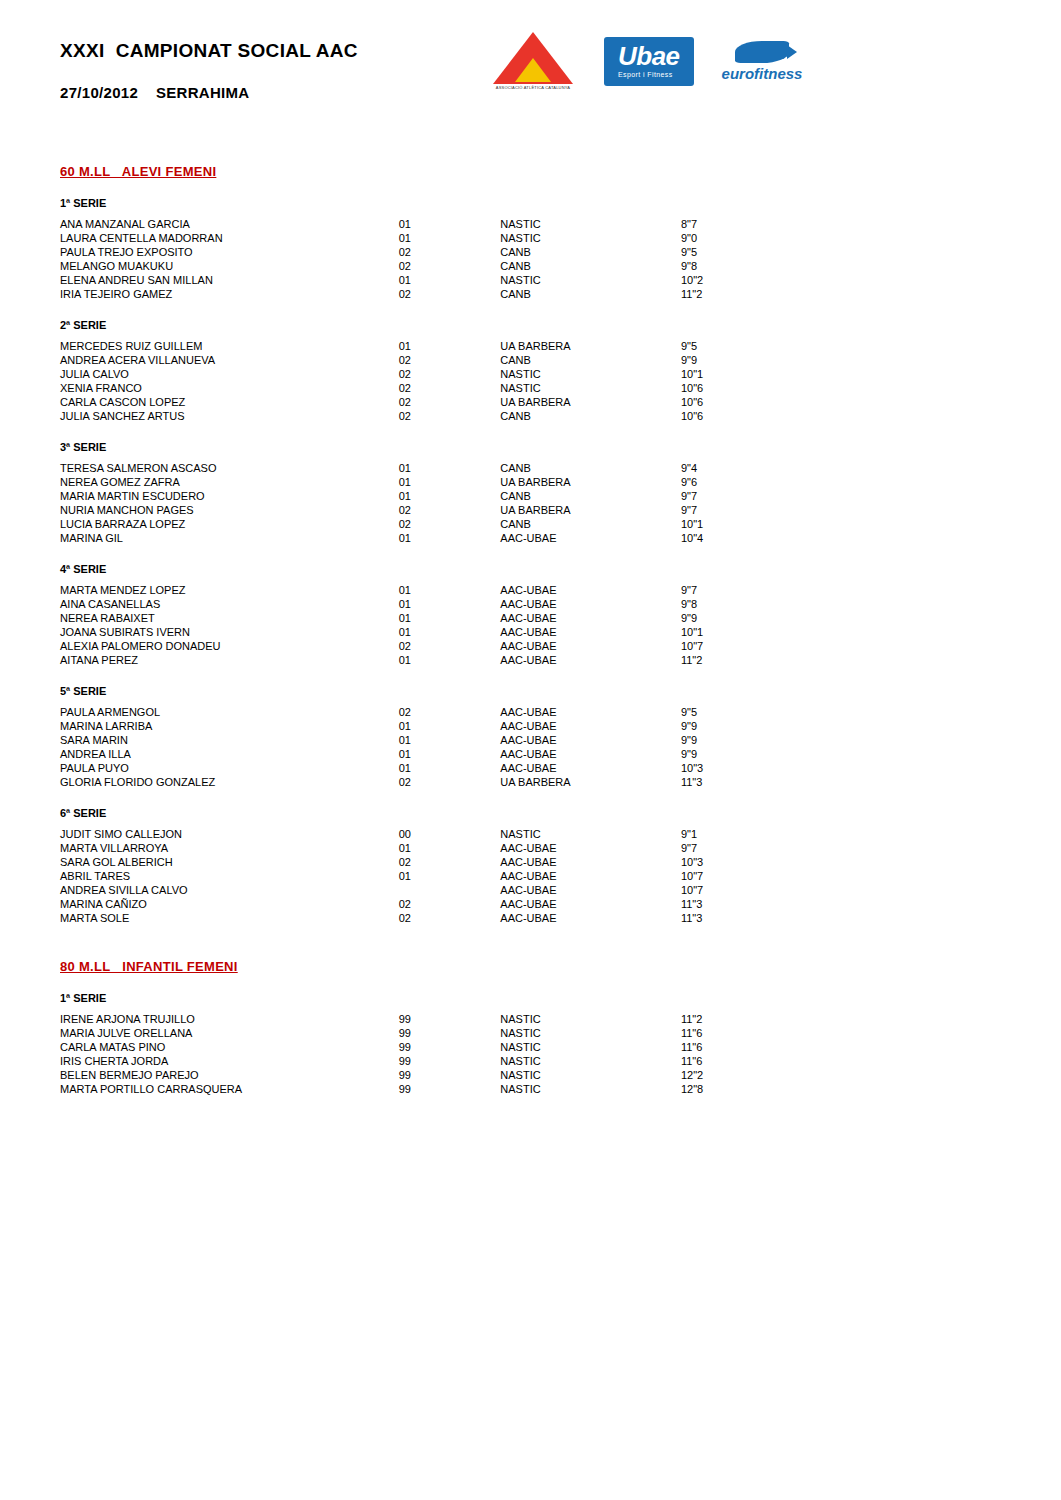XXXI CAMPIONAT SOCIAL AAC
27/10/2012 SERRAHIMA
ASSOCIACIÓ ATLÈTICA CATALUNYA
Ubae
Esport i Fitness
eurofitness
60 M.LL ALEVI FEMENI
1ª SERIE
| ANA MANZANAL GARCIA | 01 | NASTIC | 8"7 |
| LAURA CENTELLA MADORRAN | 01 | NASTIC | 9"0 |
| PAULA TREJO EXPOSITO | 02 | CANB | 9"5 |
| MELANGO MUAKUKU | 02 | CANB | 9"8 |
| ELENA ANDREU SAN MILLAN | 01 | NASTIC | 10"2 |
| IRIA TEJEIRO GAMEZ | 02 | CANB | 11"2 |
2ª SERIE
| MERCEDES RUIZ GUILLEM | 01 | UA BARBERA | 9"5 |
| ANDREA ACERA VILLANUEVA | 02 | CANB | 9"9 |
| JULIA CALVO | 02 | NASTIC | 10"1 |
| XENIA FRANCO | 02 | NASTIC | 10"6 |
| CARLA CASCON LOPEZ | 02 | UA BARBERA | 10"6 |
| JULIA SANCHEZ ARTUS | 02 | CANB | 10"6 |
3ª SERIE
| TERESA SALMERON ASCASO | 01 | CANB | 9"4 |
| NEREA GOMEZ ZAFRA | 01 | UA BARBERA | 9"6 |
| MARIA MARTIN ESCUDERO | 01 | CANB | 9"7 |
| NURIA MANCHON PAGES | 02 | UA BARBERA | 9"7 |
| LUCIA BARRAZA LOPEZ | 02 | CANB | 10"1 |
| MARINA GIL | 01 | AAC-UBAE | 10"4 |
4ª SERIE
| MARTA MENDEZ LOPEZ | 01 | AAC-UBAE | 9"7 |
| AINA CASANELLAS | 01 | AAC-UBAE | 9"8 |
| NEREA RABAIXET | 01 | AAC-UBAE | 9"9 |
| JOANA SUBIRATS IVERN | 01 | AAC-UBAE | 10"1 |
| ALEXIA PALOMERO DONADEU | 02 | AAC-UBAE | 10"7 |
| AITANA PEREZ | 01 | AAC-UBAE | 11"2 |
5ª SERIE
| PAULA ARMENGOL | 02 | AAC-UBAE | 9"5 |
| MARINA LARRIBA | 01 | AAC-UBAE | 9"9 |
| SARA MARIN | 01 | AAC-UBAE | 9"9 |
| ANDREA ILLA | 01 | AAC-UBAE | 9"9 |
| PAULA PUYO | 01 | AAC-UBAE | 10"3 |
| GLORIA FLORIDO GONZALEZ | 02 | UA BARBERA | 11"3 |
6ª SERIE
| JUDIT SIMO CALLEJON | 00 | NASTIC | 9"1 |
| MARTA VILLARROYA | 01 | AAC-UBAE | 9"7 |
| SARA GOL ALBERICH | 02 | AAC-UBAE | 10"3 |
| ABRIL TARES | 01 | AAC-UBAE | 10"7 |
| ANDREA SIVILLA CALVO | | AAC-UBAE | 10"7 |
| MARINA CAÑIZO | 02 | AAC-UBAE | 11"3 |
| MARTA SOLE | 02 | AAC-UBAE | 11"3 |
80 M.LL INFANTIL FEMENI
1ª SERIE
| IRENE ARJONA TRUJILLO | 99 | NASTIC | 11"2 |
| MARIA JULVE ORELLANA | 99 | NASTIC | 11"6 |
| CARLA MATAS PINO | 99 | NASTIC | 11"6 |
| IRIS CHERTA JORDA | 99 | NASTIC | 11"6 |
| BELEN BERMEJO PAREJO | 99 | NASTIC | 12"2 |
| MARTA PORTILLO CARRASQUERA | 99 | NASTIC | 12"8 |